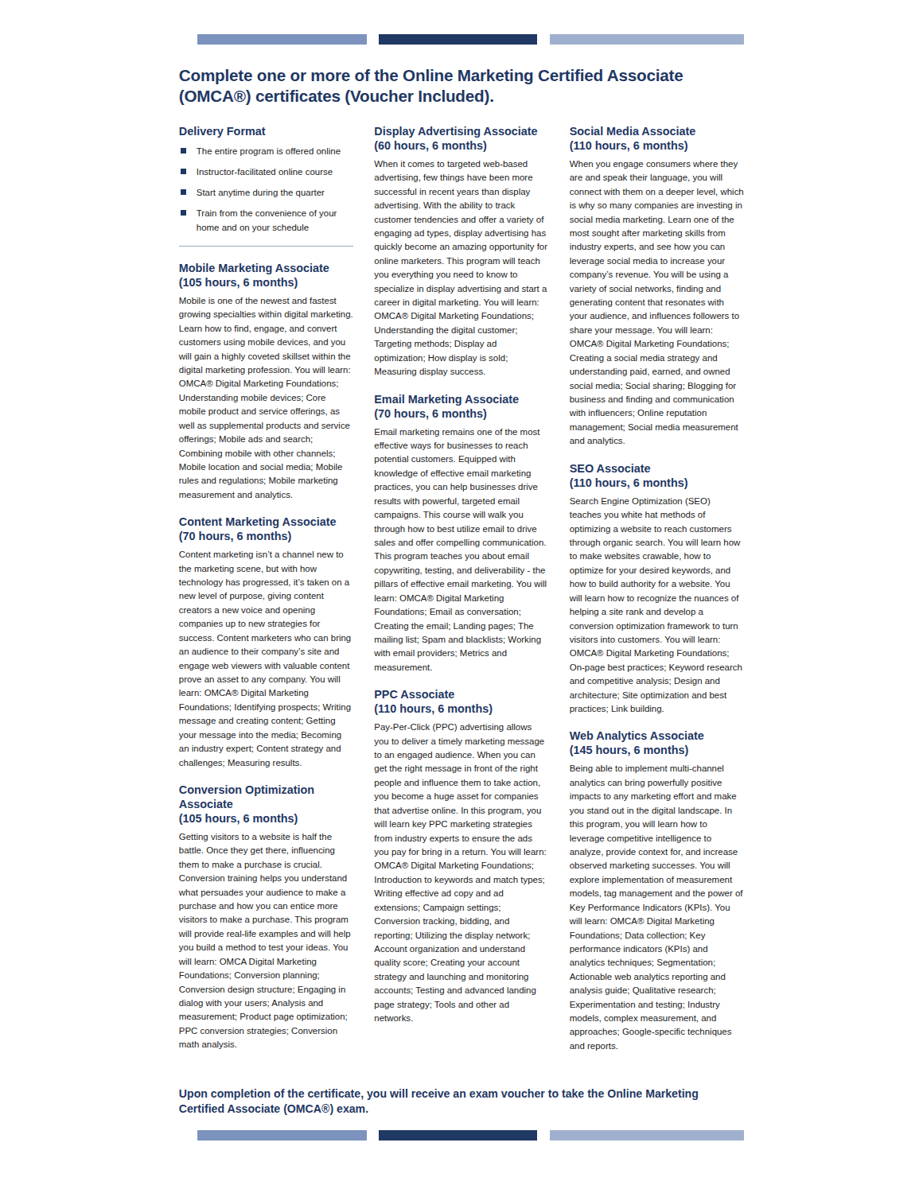Complete one or more of the Online Marketing Certified Associate (OMCA®) certificates (Voucher Included).
Delivery Format
The entire program is offered online
Instructor-facilitated online course
Start anytime during the quarter
Train from the convenience of your home and on your schedule
Mobile Marketing Associate(105 hours, 6 months)
Mobile is one of the newest and fastest growing specialties within digital marketing. Learn how to find, engage, and convert customers using mobile devices, and you will gain a highly coveted skillset within the digital marketing profession. You will learn: OMCA® Digital Marketing Foundations; Understanding mobile devices; Core mobile product and service offerings, as well as supplemental products and service offerings; Mobile ads and search; Combining mobile with other channels; Mobile location and social media; Mobile rules and regulations; Mobile marketing measurement and analytics.
Content Marketing Associate(70 hours, 6 months)
Content marketing isn’t a channel new to the marketing scene, but with how technology has progressed, it’s taken on a new level of purpose, giving content creators a new voice and opening companies up to new strategies for success. Content marketers who can bring an audience to their company’s site and engage web viewers with valuable content prove an asset to any company. You will learn: OMCA® Digital Marketing Foundations; Identifying prospects; Writing message and creating content; Getting your message into the media; Becoming an industry expert; Content strategy and challenges; Measuring results.
Conversion Optimization Associate(105 hours, 6 months)
Getting visitors to a website is half the battle. Once they get there, influencing them to make a purchase is crucial. Conversion training helps you understand what persuades your audience to make a purchase and how you can entice more visitors to make a purchase. This program will provide real-life examples and will help you build a method to test your ideas. You will learn: OMCA Digital Marketing Foundations; Conversion planning; Conversion design structure; Engaging in dialog with your users; Analysis and measurement; Product page optimization; PPC conversion strategies; Conversion math analysis.
Display Advertising Associate(60 hours, 6 months)
When it comes to targeted web-based advertising, few things have been more successful in recent years than display advertising. With the ability to track customer tendencies and offer a variety of engaging ad types, display advertising has quickly become an amazing opportunity for online marketers. This program will teach you everything you need to know to specialize in display advertising and start a career in digital marketing. You will learn: OMCA® Digital Marketing Foundations; Understanding the digital customer; Targeting methods; Display ad optimization; How display is sold; Measuring display success.
Email Marketing Associate(70 hours, 6 months)
Email marketing remains one of the most effective ways for businesses to reach potential customers. Equipped with knowledge of effective email marketing practices, you can help businesses drive results with powerful, targeted email campaigns. This course will walk you through how to best utilize email to drive sales and offer compelling communication. This program teaches you about email copywriting, testing, and deliverability - the pillars of effective email marketing. You will learn: OMCA® Digital Marketing Foundations; Email as conversation; Creating the email; Landing pages; The mailing list; Spam and blacklists; Working with email providers; Metrics and measurement.
PPC Associate(110 hours, 6 months)
Pay-Per-Click (PPC) advertising allows you to deliver a timely marketing message to an engaged audience. When you can get the right message in front of the right people and influence them to take action, you become a huge asset for companies that advertise online. In this program, you will learn key PPC marketing strategies from industry experts to ensure the ads you pay for bring in a return. You will learn: OMCA® Digital Marketing Foundations; Introduction to keywords and match types; Writing effective ad copy and ad extensions; Campaign settings; Conversion tracking, bidding, and reporting; Utilizing the display network; Account organization and understand quality score; Creating your account strategy and launching and monitoring accounts; Testing and advanced landing page strategy; Tools and other ad networks.
Social Media Associate(110 hours, 6 months)
When you engage consumers where they are and speak their language, you will connect with them on a deeper level, which is why so many companies are investing in social media marketing. Learn one of the most sought after marketing skills from industry experts, and see how you can leverage social media to increase your company’s revenue. You will be using a variety of social networks, finding and generating content that resonates with your audience, and influences followers to share your message. You will learn: OMCA® Digital Marketing Foundations; Creating a social media strategy and understanding paid, earned, and owned social media; Social sharing; Blogging for business and finding and communication with influencers; Online reputation management; Social media measurement and analytics.
SEO Associate(110 hours, 6 months)
Search Engine Optimization (SEO) teaches you white hat methods of optimizing a website to reach customers through organic search. You will learn how to make websites crawable, how to optimize for your desired keywords, and how to build authority for a website. You will learn how to recognize the nuances of helping a site rank and develop a conversion optimization framework to turn visitors into customers. You will learn: OMCA® Digital Marketing Foundations; On-page best practices; Keyword research and competitive analysis; Design and architecture; Site optimization and best practices; Link building.
Web Analytics Associate(145 hours, 6 months)
Being able to implement multi-channel analytics can bring powerfully positive impacts to any marketing effort and make you stand out in the digital landscape. In this program, you will learn how to leverage competitive intelligence to analyze, provide context for, and increase observed marketing successes. You will explore implementation of measurement models, tag management and the power of Key Performance Indicators (KPIs). You will learn: OMCA® Digital Marketing Foundations; Data collection; Key performance indicators (KPIs) and analytics techniques; Segmentation; Actionable web analytics reporting and analysis guide; Qualitative research; Experimentation and testing; Industry models, complex measurement, and approaches; Google-specific techniques and reports.
Upon completion of the certificate, you will receive an exam voucher to take the Online Marketing Certified Associate (OMCA®) exam.